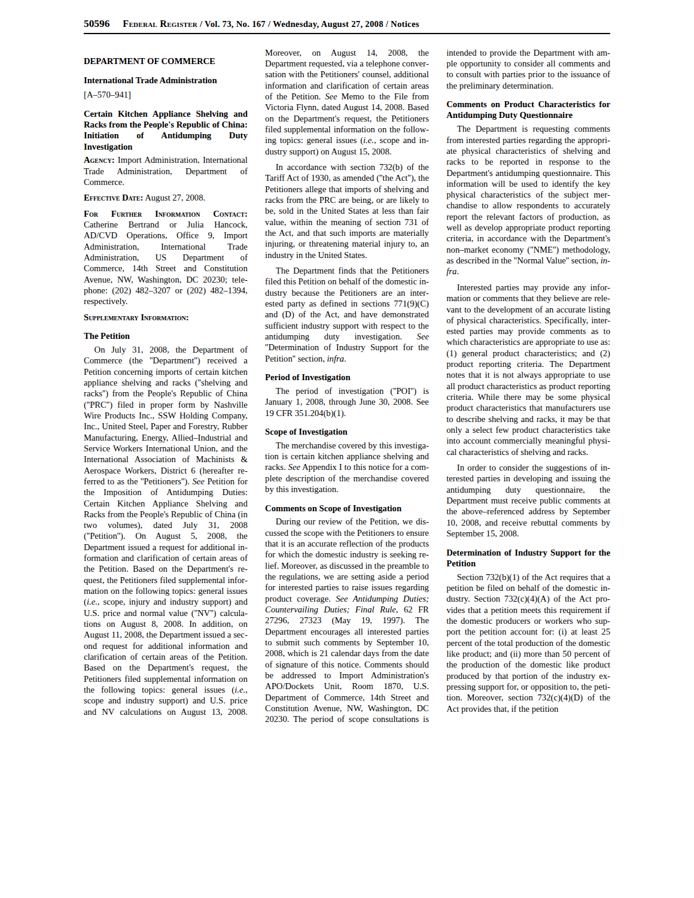50596 Federal Register / Vol. 73, No. 167 / Wednesday, August 27, 2008 / Notices
DEPARTMENT OF COMMERCE
International Trade Administration
[A–570–941]
Certain Kitchen Appliance Shelving and Racks from the People's Republic of China: Initiation of Antidumping Duty Investigation
Agency: Import Administration, International Trade Administration, Department of Commerce.
Effective Date: August 27, 2008.
For Further Information Contact: Catherine Bertrand or Julia Hancock, AD/CVD Operations, Office 9, Import Administration, International Trade Administration, US Department of Commerce, 14th Street and Constitution Avenue, NW, Washington, DC 20230; telephone: (202) 482–3207 or (202) 482–1394, respectively.
Supplementary Information:
The Petition
On July 31, 2008, the Department of Commerce (the ''Department'') received a Petition concerning imports of certain kitchen appliance shelving and racks (''shelving and racks'') from the People's Republic of China (''PRC'') filed in proper form by Nashville Wire Products Inc., SSW Holding Company, Inc., United Steel, Paper and Forestry, Rubber Manufacturing, Energy, Allied–Industrial and Service Workers International Union, and the International Association of Machinists & Aerospace Workers, District 6 (hereafter referred to as the ''Petitioners''). See Petition for the Imposition of Antidumping Duties: Certain Kitchen Appliance Shelving and Racks from the People's Republic of China (in two volumes), dated July 31, 2008 (''Petition''). On August 5, 2008, the Department issued a request for additional information and clarification of certain areas of the Petition. Based on the Department's request, the Petitioners filed supplemental information on the following topics: general issues (i.e., scope, injury and industry support) and U.S. price and normal value (''NV'') calculations on August 8, 2008. In addition, on August 11, 2008, the Department issued a second request for additional information and clarification of certain areas of the Petition. Based on the Department's request, the Petitioners filed supplemental information on the following topics: general issues (i.e., scope and industry support) and U.S. price and NV calculations on August 13, 2008. Moreover, on August 14, 2008, the Department requested, via a telephone conversation with the Petitioners' counsel, additional information and clarification of certain areas of the Petition. See Memo to the File from Victoria Flynn, dated August 14, 2008. Based on the Department's request, the Petitioners filed supplemental information on the following topics: general issues (i.e., scope and industry support) on August 15, 2008.
In accordance with section 732(b) of the Tariff Act of 1930, as amended (''the Act''), the Petitioners allege that imports of shelving and racks from the PRC are being, or are likely to be, sold in the United States at less than fair value, within the meaning of section 731 of the Act, and that such imports are materially injuring, or threatening material injury to, an industry in the United States.
The Department finds that the Petitioners filed this Petition on behalf of the domestic industry because the Petitioners are an interested party as defined in sections 771(9)(C) and (D) of the Act, and have demonstrated sufficient industry support with respect to the antidumping duty investigation. See ''Determination of Industry Support for the Petition'' section, infra.
Period of Investigation
The period of investigation (''POI'') is January 1, 2008, through June 30, 2008. See 19 CFR 351.204(b)(1).
Scope of Investigation
The merchandise covered by this investigation is certain kitchen appliance shelving and racks. See Appendix I to this notice for a complete description of the merchandise covered by this investigation.
Comments on Scope of Investigation
During our review of the Petition, we discussed the scope with the Petitioners to ensure that it is an accurate reflection of the products for which the domestic industry is seeking relief. Moreover, as discussed in the preamble to the regulations, we are setting aside a period for interested parties to raise issues regarding product coverage. See Antidumping Duties; Countervailing Duties; Final Rule, 62 FR 27296, 27323 (May 19, 1997). The Department encourages all interested parties to submit such comments by September 10, 2008, which is 21 calendar days from the date of signature of this notice. Comments should be addressed to Import Administration's APO/Dockets Unit, Room 1870, U.S. Department of Commerce, 14th Street and Constitution Avenue, NW, Washington, DC 20230. The period of scope consultations is intended to provide the Department with ample opportunity to consider all comments and to consult with parties prior to the issuance of the preliminary determination.
Comments on Product Characteristics for Antidumping Duty Questionnaire
The Department is requesting comments from interested parties regarding the appropriate physical characteristics of shelving and racks to be reported in response to the Department's antidumping questionnaire. This information will be used to identify the key physical characteristics of the subject merchandise to allow respondents to accurately report the relevant factors of production, as well as develop appropriate product reporting criteria, in accordance with the Department's non–market economy (''NME'') methodology, as described in the ''Normal Value'' section, infra.
Interested parties may provide any information or comments that they believe are relevant to the development of an accurate listing of physical characteristics. Specifically, interested parties may provide comments as to which characteristics are appropriate to use as: (1) general product characteristics; and (2) product reporting criteria. The Department notes that it is not always appropriate to use all product characteristics as product reporting criteria. While there may be some physical product characteristics that manufacturers use to describe shelving and racks, it may be that only a select few product characteristics take into account commercially meaningful physical characteristics of shelving and racks.
In order to consider the suggestions of interested parties in developing and issuing the antidumping duty questionnaire, the Department must receive public comments at the above–referenced address by September 10, 2008, and receive rebuttal comments by September 15, 2008.
Determination of Industry Support for the Petition
Section 732(b)(1) of the Act requires that a petition be filed on behalf of the domestic industry. Section 732(c)(4)(A) of the Act provides that a petition meets this requirement if the domestic producers or workers who support the petition account for: (i) at least 25 percent of the total production of the domestic like product; and (ii) more than 50 percent of the production of the domestic like product produced by that portion of the industry expressing support for, or opposition to, the petition. Moreover, section 732(c)(4)(D) of the Act provides that, if the petition